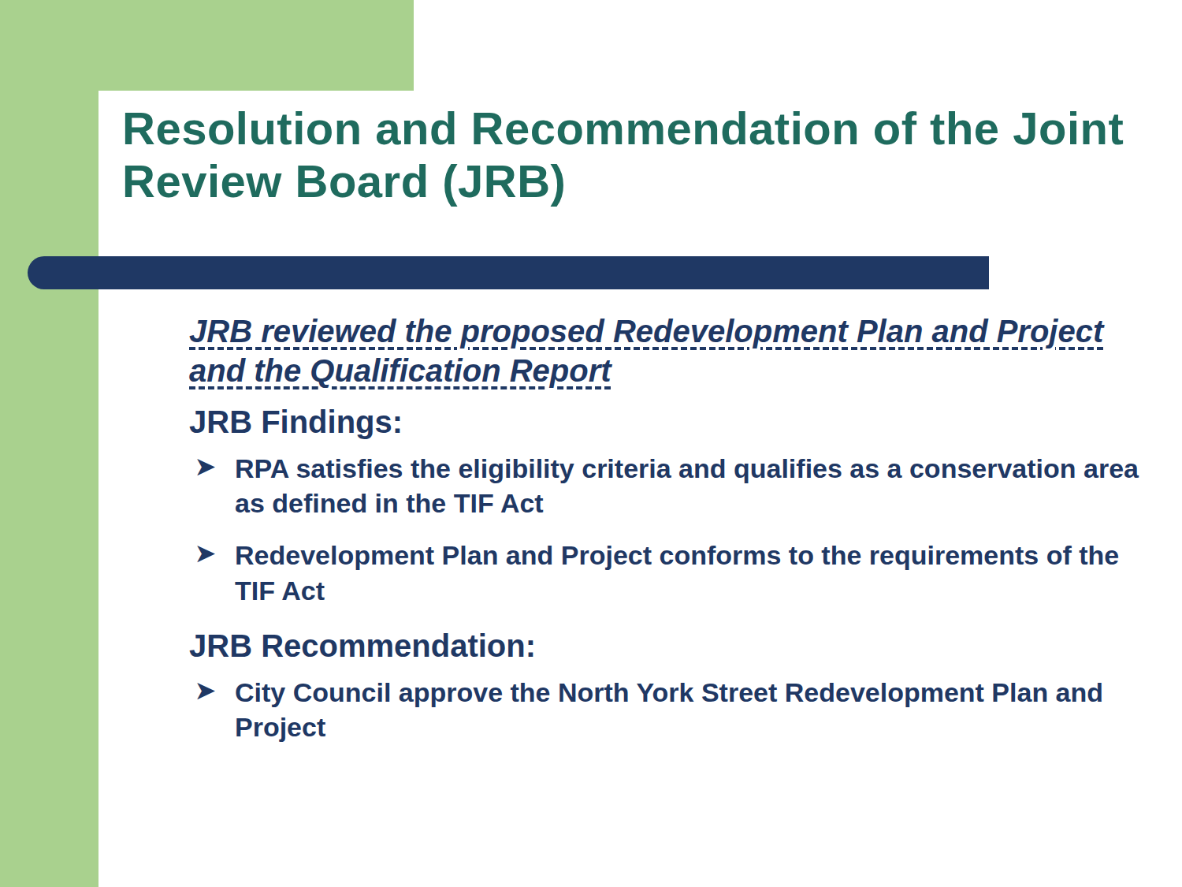Resolution and Recommendation of the Joint Review Board (JRB)
JRB reviewed the proposed Redevelopment Plan and Project and the Qualification Report
JRB Findings:
RPA satisfies the eligibility criteria and qualifies as a conservation area as defined in the TIF Act
Redevelopment Plan and Project conforms to the requirements of the TIF Act
JRB Recommendation:
City Council approve the North York Street Redevelopment Plan and Project